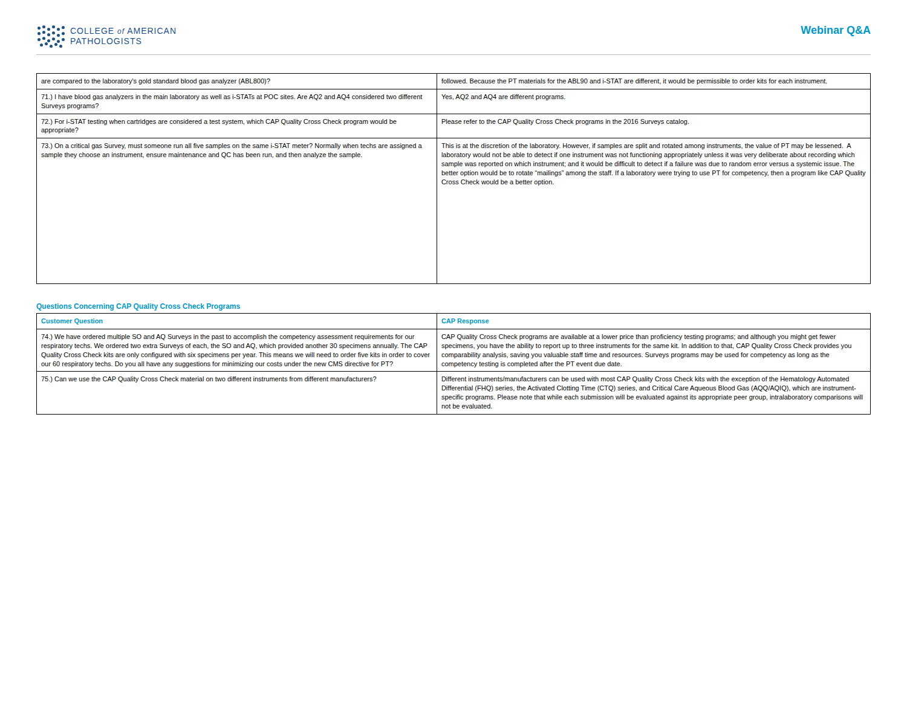COLLEGE of AMERICAN
PATHOLOGISTS
Webinar Q&A
| are compared to the laboratory's gold standard blood gas analyzer (ABL800)? | followed. Because the PT materials for the ABL90 and i-STAT are different, it would be permissible to order kits for each instrument. |
| 71.) I have blood gas analyzers in the main laboratory as well as i-STATs at POC sites. Are AQ2 and AQ4 considered two different Surveys programs? | Yes, AQ2 and AQ4 are different programs. |
| 72.) For i-STAT testing when cartridges are considered a test system, which CAP Quality Cross Check program would be appropriate? | Please refer to the CAP Quality Cross Check programs in the 2016 Surveys catalog. |
| 73.) On a critical gas Survey, must someone run all five samples on the same i-STAT meter? Normally when techs are assigned a sample they choose an instrument, ensure maintenance and QC has been run, and then analyze the sample. | This is at the discretion of the laboratory. However, if samples are split and rotated among instruments, the value of PT may be lessened. A laboratory would not be able to detect if one instrument was not functioning appropriately unless it was very deliberate about recording which sample was reported on which instrument; and it would be difficult to detect if a failure was due to random error versus a systemic issue. The better option would be to rotate “mailings” among the staff. If a laboratory were trying to use PT for competency, then a program like CAP Quality Cross Check would be a better option. |
Questions Concerning CAP Quality Cross Check Programs
| Customer Question | CAP Response |
| --- | --- |
| 74.) We have ordered multiple SO and AQ Surveys in the past to accomplish the competency assessment requirements for our respiratory techs. We ordered two extra Surveys of each, the SO and AQ, which provided another 30 specimens annually. The CAP Quality Cross Check kits are only configured with six specimens per year. This means we will need to order five kits in order to cover our 60 respiratory techs. Do you all have any suggestions for minimizing our costs under the new CMS directive for PT? | CAP Quality Cross Check programs are available at a lower price than proficiency testing programs; and although you might get fewer specimens, you have the ability to report up to three instruments for the same kit. In addition to that, CAP Quality Cross Check provides you comparability analysis, saving you valuable staff time and resources. Surveys programs may be used for competency as long as the competency testing is completed after the PT event due date. |
| 75.) Can we use the CAP Quality Cross Check material on two different instruments from different manufacturers? | Different instruments/manufacturers can be used with most CAP Quality Cross Check kits with the exception of the Hematology Automated Differential (FHQ) series, the Activated Clotting Time (CTQ) series, and Critical Care Aqueous Blood Gas (AQQ/AQIQ), which are instrument-specific programs. Please note that while each submission will be evaluated against its appropriate peer group, intralaboratory comparisons will not be evaluated. |